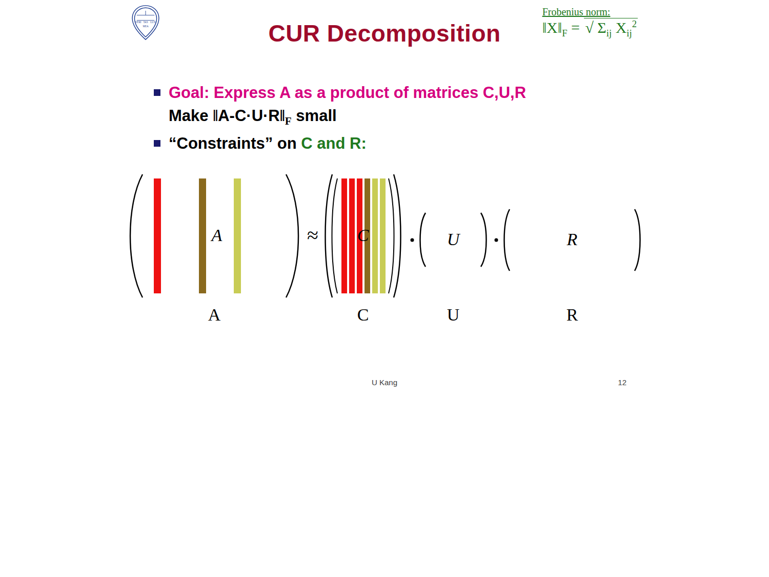VERI TAS LUX MEA
CUR Decomposition
Frobenius norm:
‖X‖F = √ Σij Xij 2
Goal: Express A as a product of matrices C,U,R
Make ‖A-C·U·R‖F small
“Constraints” on C and R:
A A ≈ C C U U R R
U Kang
12